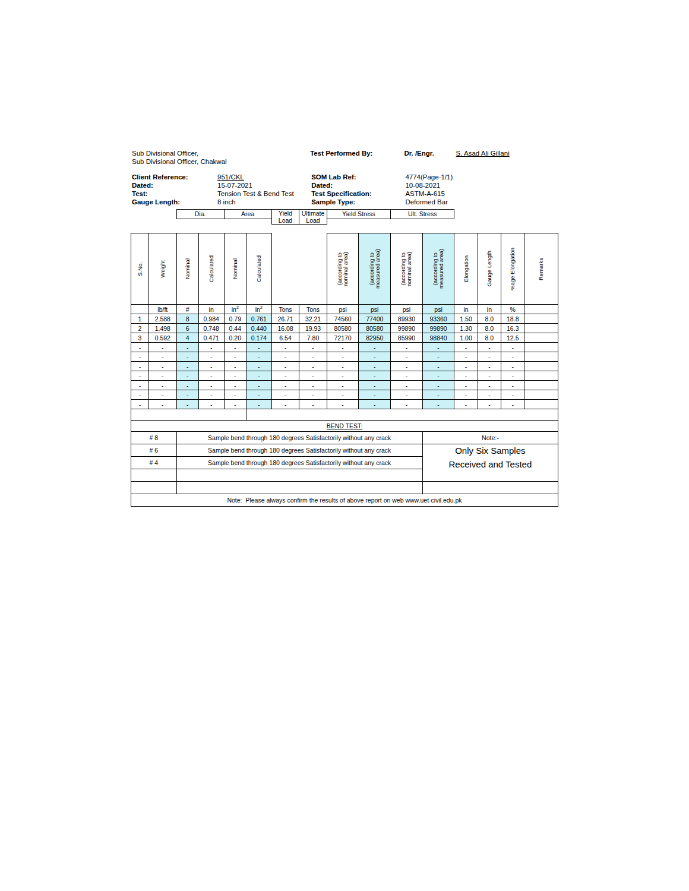| Sub Divisional Officer, | Test Performed By: | Dr. /Engr. | S. Asad Ali Gillani |
| Sub Divisional Officer, Chakwal |
| Client Reference: | 951/CKL | SOM Lab Ref: | 4774(Page-1/1) |
| Dated: | 15-07-2021 | Dated: | 10-08-2021 |
| Test: | Tension Test & Bend Test | Test Specification: | ASTM-A-615 |
| Gauge Length: | 8 inch | Sample Type: | Deformed Bar |
| | | Dia. | Area | Yield Load | Ultimate Load | Yield Stress | Ult. Stress | | | | |
| S.No. | Weight | Nominal | Calculated | Nominal | Calculated | | | (according to nominal area) | (according to measured area) | (according to nominal area) | (according to measured area) | Elongation | Gauge Length | %age Elongation | Remarks |
| | lb/ft | # | in | in 2 | in 2 | Tons | Tons | psi | psi | psi | psi | in | in | % | |
| 1 | 2.588 | 8 | 0.984 | 0.79 | 0.761 | 26.71 | 32.21 | 74560 | 77400 | 89930 | 93360 | 1.50 | 8.0 | 18.8 | |
| 2 | 1.498 | 6 | 0.748 | 0.44 | 0.440 | 16.08 | 19.93 | 80580 | 80580 | 99890 | 99890 | 1.30 | 8.0 | 16.3 | |
| 3 | 0.592 | 4 | 0.471 | 0.20 | 0.174 | 6.54 | 7.80 | 72170 | 82950 | 85990 | 98840 | 1.00 | 8.0 | 12.5 | |
| - | - | - | - | - | - | - | - | - | - | - | - | - | - | - | |
| - | - | - | - | - | - | - | - | - | - | - | - | - | - | - | |
| - | - | - | - | - | - | - | - | - | - | - | - | - | - | - | |
| - | - | - | - | - | - | - | - | - | - | - | - | - | - | - | |
| - | - | - | - | - | - | - | - | - | - | - | - | - | - | - | |
| - | - | - | - | - | - | - | - | - | - | - | - | - | - | - | |
| - | - | - | - | - | - | - | - | - | - | - | - | - | - | - | |
| BEND TEST: |
| # 8 | Sample bend through 180 degrees Satisfactorily without any crack | Note:- |
| # 6 | Sample bend through 180 degrees Satisfactorily without any crack | Only Six Samples Received and Tested |
| # 4 | Sample bend through 180 degrees Satisfactorily without any crack |
| Note: Please always confirm the results of above report on web www.uet-civil.edu.pk |